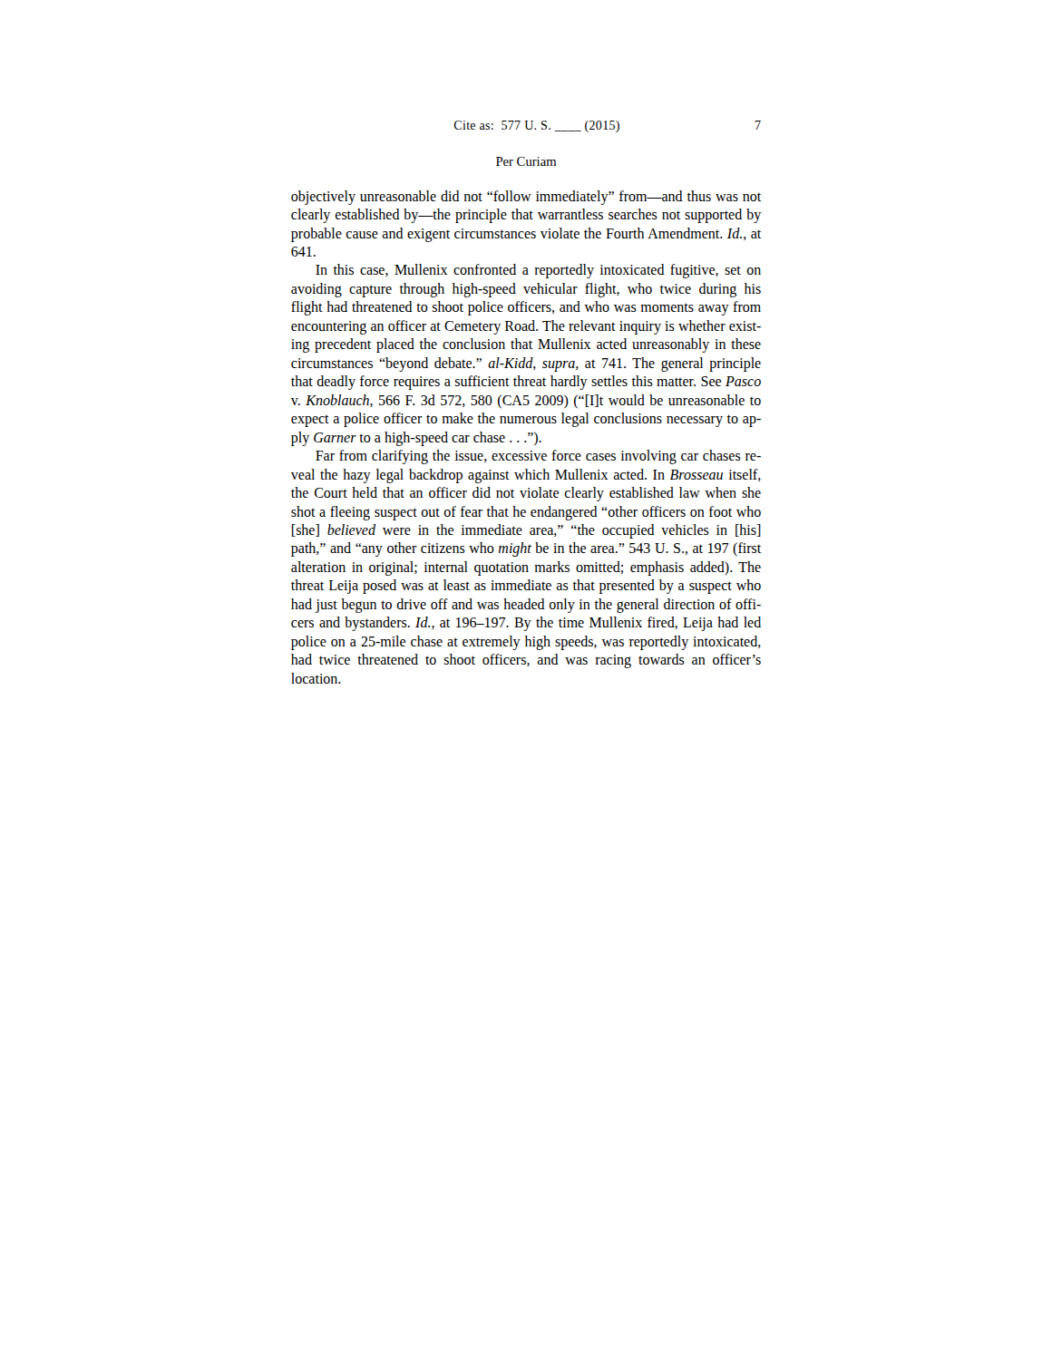Cite as: 577 U. S. ____ (2015) 7
Per Curiam
objectively unreasonable did not “follow immediately” from—and thus was not clearly established by—the principle that warrantless searches not supported by probable cause and exigent circumstances violate the Fourth Amendment. Id., at 641.
In this case, Mullenix confronted a reportedly intoxicated fugitive, set on avoiding capture through high-speed vehicular flight, who twice during his flight had threatened to shoot police officers, and who was moments away from encountering an officer at Cemetery Road. The relevant inquiry is whether existing precedent placed the conclusion that Mullenix acted unreasonably in these circumstances “beyond debate.” al-Kidd, supra, at 741. The general principle that deadly force requires a sufficient threat hardly settles this matter. See Pasco v. Knoblauch, 566 F. 3d 572, 580 (CA5 2009) (“[I]t would be unreasonable to expect a police officer to make the numerous legal conclusions necessary to apply Garner to a high-speed car chase . . .”).
Far from clarifying the issue, excessive force cases involving car chases reveal the hazy legal backdrop against which Mullenix acted. In Brosseau itself, the Court held that an officer did not violate clearly established law when she shot a fleeing suspect out of fear that he endangered “other officers on foot who [she] believed were in the immediate area,” “the occupied vehicles in [his] path,” and “any other citizens who might be in the area.” 543 U. S., at 197 (first alteration in original; internal quotation marks omitted; emphasis added). The threat Leija posed was at least as immediate as that presented by a suspect who had just begun to drive off and was headed only in the general direction of officers and bystanders. Id., at 196–197. By the time Mullenix fired, Leija had led police on a 25-mile chase at extremely high speeds, was reportedly intoxicated, had twice threatened to shoot officers, and was racing towards an officer’s location.